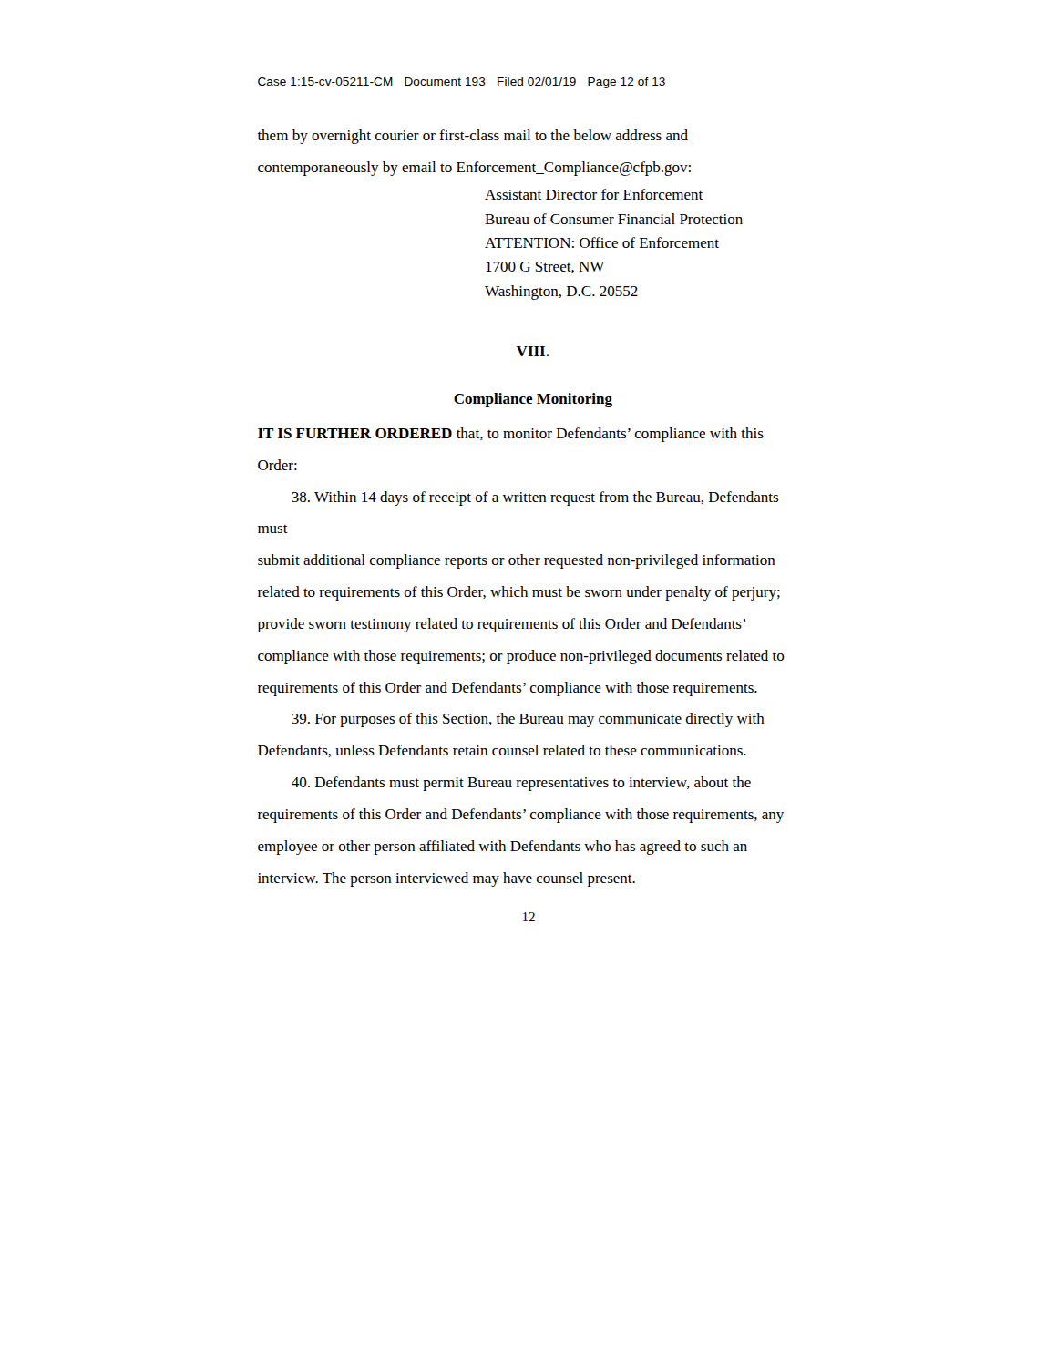Case 1:15-cv-05211-CM Document 193 Filed 02/01/19 Page 12 of 13
them by overnight courier or first-class mail to the below address and
contemporaneously by email to Enforcement_Compliance@cfpb.gov:
Assistant Director for Enforcement
Bureau of Consumer Financial Protection
ATTENTION: Office of Enforcement
1700 G Street, NW
Washington, D.C. 20552
VIII.
Compliance Monitoring
IT IS FURTHER ORDERED that, to monitor Defendants’ compliance with this
Order:
38. Within 14 days of receipt of a written request from the Bureau, Defendants must
submit additional compliance reports or other requested non-privileged information
related to requirements of this Order, which must be sworn under penalty of perjury;
provide sworn testimony related to requirements of this Order and Defendants’
compliance with those requirements; or produce non-privileged documents related to
requirements of this Order and Defendants’ compliance with those requirements.
39. For purposes of this Section, the Bureau may communicate directly with
Defendants, unless Defendants retain counsel related to these communications.
40. Defendants must permit Bureau representatives to interview, about the
requirements of this Order and Defendants’ compliance with those requirements, any
employee or other person affiliated with Defendants who has agreed to such an
interview. The person interviewed may have counsel present.
12